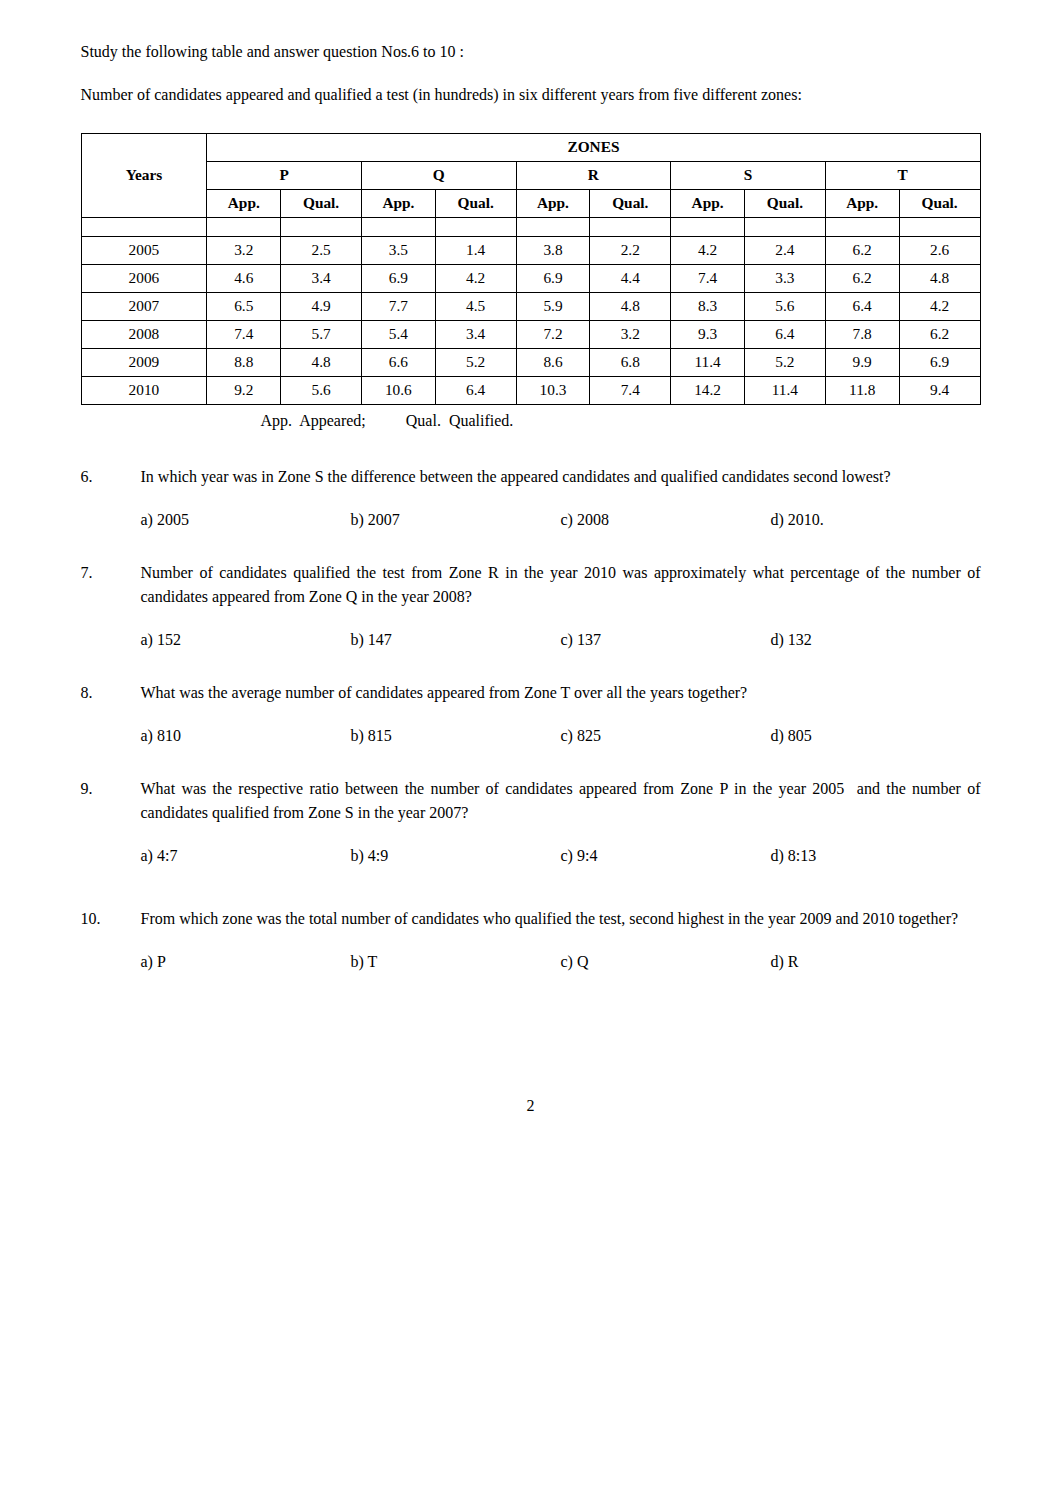Study the following table and answer question Nos.6 to 10 :
Number of candidates appeared and qualified a test (in hundreds) in six different years from five different zones:
| Years | ZONES |
| --- | --- |
| P | Q | R | S | T |
| App. | Qual. | App. | Qual. | App. | Qual. | App. | Qual. | App. | Qual. |
| 2005 | 3.2 | 2.5 | 3.5 | 1.4 | 3.8 | 2.2 | 4.2 | 2.4 | 6.2 | 2.6 |
| 2006 | 4.6 | 3.4 | 6.9 | 4.2 | 6.9 | 4.4 | 7.4 | 3.3 | 6.2 | 4.8 |
| 2007 | 6.5 | 4.9 | 7.7 | 4.5 | 5.9 | 4.8 | 8.3 | 5.6 | 6.4 | 4.2 |
| 2008 | 7.4 | 5.7 | 5.4 | 3.4 | 7.2 | 3.2 | 9.3 | 6.4 | 7.8 | 6.2 |
| 2009 | 8.8 | 4.8 | 6.6 | 5.2 | 8.6 | 6.8 | 11.4 | 5.2 | 9.9 | 6.9 |
| 2010 | 9.2 | 5.6 | 10.6 | 6.4 | 10.3 | 7.4 | 14.2 | 11.4 | 11.8 | 9.4 |
App. Appeared; Qual. Qualified.
6. In which year was in Zone S the difference between the appeared candidates and qualified candidates second lowest?
a) 2005 b) 2007 c) 2008 d) 2010.
7. Number of candidates qualified the test from Zone R in the year 2010 was approximately what percentage of the number of candidates appeared from Zone Q in the year 2008?
a) 152 b) 147 c) 137 d) 132
8. What was the average number of candidates appeared from Zone T over all the years together?
a) 810 b) 815 c) 825 d) 805
9. What was the respective ratio between the number of candidates appeared from Zone P in the year 2005 and the number of candidates qualified from Zone S in the year 2007?
a) 4:7 b) 4:9 c) 9:4 d) 8:13
10. From which zone was the total number of candidates who qualified the test, second highest in the year 2009 and 2010 together?
a) P b) T c) Q d) R
2